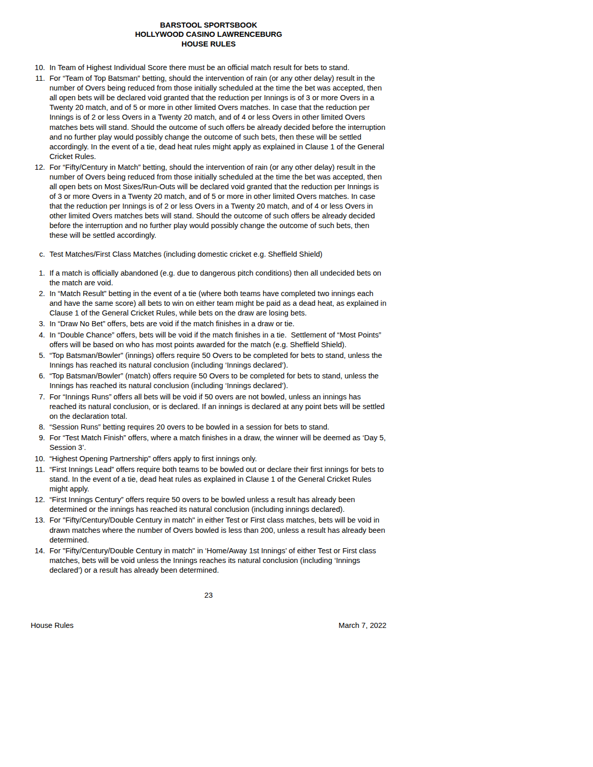BARSTOOL SPORTSBOOK
HOLLYWOOD CASINO LAWRENCEBURG
HOUSE RULES
In Team of Highest Individual Score there must be an official match result for bets to stand.
For “Team of Top Batsman” betting, should the intervention of rain (or any other delay) result in the number of Overs being reduced from those initially scheduled at the time the bet was accepted, then all open bets will be declared void granted that the reduction per Innings is of 3 or more Overs in a Twenty 20 match, and of 5 or more in other limited Overs matches. In case that the reduction per Innings is of 2 or less Overs in a Twenty 20 match, and of 4 or less Overs in other limited Overs matches bets will stand. Should the outcome of such offers be already decided before the interruption and no further play would possibly change the outcome of such bets, then these will be settled accordingly. In the event of a tie, dead heat rules might apply as explained in Clause 1 of the General Cricket Rules.
For “Fifty/Century in Match” betting, should the intervention of rain (or any other delay) result in the number of Overs being reduced from those initially scheduled at the time the bet was accepted, then all open bets on Most Sixes/Run-Outs will be declared void granted that the reduction per Innings is of 3 or more Overs in a Twenty 20 match, and of 5 or more in other limited Overs matches. In case that the reduction per Innings is of 2 or less Overs in a Twenty 20 match, and of 4 or less Overs in other limited Overs matches bets will stand. Should the outcome of such offers be already decided before the interruption and no further play would possibly change the outcome of such bets, then these will be settled accordingly.
Test Matches/First Class Matches (including domestic cricket e.g. Sheffield Shield)
If a match is officially abandoned (e.g. due to dangerous pitch conditions) then all undecided bets on the match are void.
In “Match Result” betting in the event of a tie (where both teams have completed two innings each and have the same score) all bets to win on either team might be paid as a dead heat, as explained in Clause 1 of the General Cricket Rules, while bets on the draw are losing bets.
In “Draw No Bet” offers, bets are void if the match finishes in a draw or tie.
In “Double Chance” offers, bets will be void if the match finishes in a tie. Settlement of “Most Points” offers will be based on who has most points awarded for the match (e.g. Sheffield Shield).
“Top Batsman/Bowler” (innings) offers require 50 Overs to be completed for bets to stand, unless the Innings has reached its natural conclusion (including ‘Innings declared’).
“Top Batsman/Bowler” (match) offers require 50 Overs to be completed for bets to stand, unless the Innings has reached its natural conclusion (including ‘Innings declared’).
For “Innings Runs” offers all bets will be void if 50 overs are not bowled, unless an innings has reached its natural conclusion, or is declared. If an innings is declared at any point bets will be settled on the declaration total.
“Session Runs” betting requires 20 overs to be bowled in a session for bets to stand.
For “Test Match Finish” offers, where a match finishes in a draw, the winner will be deemed as ‘Day 5, Session 3’.
“Highest Opening Partnership” offers apply to first innings only.
“First Innings Lead” offers require both teams to be bowled out or declare their first innings for bets to stand. In the event of a tie, dead heat rules as explained in Clause 1 of the General Cricket Rules might apply.
“First Innings Century” offers require 50 overs to be bowled unless a result has already been determined or the innings has reached its natural conclusion (including innings declared).
For "Fifty/Century/Double Century in match" in either Test or First class matches, bets will be void in drawn matches where the number of Overs bowled is less than 200, unless a result has already been determined.
For "Fifty/Century/Double Century in match" in ‘Home/Away 1st Innings’ of either Test or First class matches, bets will be void unless the Innings reaches its natural conclusion (including ‘Innings declared’) or a result has already been determined.
23
House Rules March 7, 2022